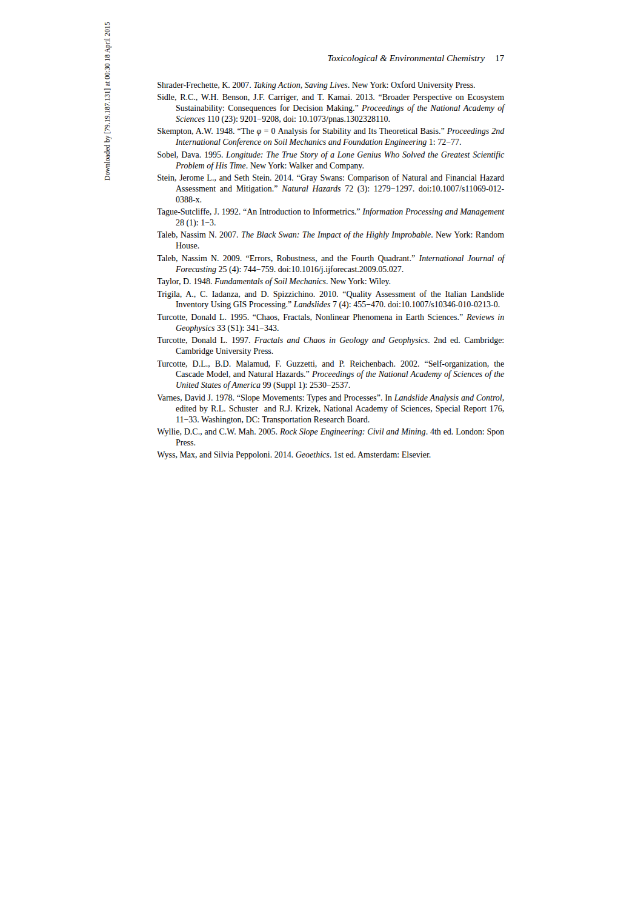Downloaded by [79.19.187.131] at 00:30 18 April 2015
Toxicological & Environmental Chemistry 17
Shrader-Frechette, K. 2007. Taking Action, Saving Lives. New York: Oxford University Press.
Sidle, R.C., W.H. Benson, J.F. Carriger, and T. Kamai. 2013. “Broader Perspective on Ecosystem Sustainability: Consequences for Decision Making.” Proceedings of the National Academy of Sciences 110 (23): 9201−9208, doi: 10.1073/pnas.1302328110.
Skempton, A.W. 1948. “The φ = 0 Analysis for Stability and Its Theoretical Basis.” Proceedings 2nd International Conference on Soil Mechanics and Foundation Engineering 1: 72−77.
Sobel, Dava. 1995. Longitude: The True Story of a Lone Genius Who Solved the Greatest Scientific Problem of His Time. New York: Walker and Company.
Stein, Jerome L., and Seth Stein. 2014. “Gray Swans: Comparison of Natural and Financial Hazard Assessment and Mitigation.” Natural Hazards 72 (3): 1279−1297. doi:10.1007/s11069-012-0388-x.
Tague-Sutcliffe, J. 1992. “An Introduction to Informetrics.” Information Processing and Management 28 (1): 1−3.
Taleb, Nassim N. 2007. The Black Swan: The Impact of the Highly Improbable. New York: Random House.
Taleb, Nassim N. 2009. “Errors, Robustness, and the Fourth Quadrant.” International Journal of Forecasting 25 (4): 744−759. doi:10.1016/j.ijforecast.2009.05.027.
Taylor, D. 1948. Fundamentals of Soil Mechanics. New York: Wiley.
Trigila, A., C. Iadanza, and D. Spizzichino. 2010. “Quality Assessment of the Italian Landslide Inventory Using GIS Processing.” Landslides 7 (4): 455−470. doi:10.1007/s10346-010-0213-0.
Turcotte, Donald L. 1995. “Chaos, Fractals, Nonlinear Phenomena in Earth Sciences.” Reviews in Geophysics 33 (S1): 341−343.
Turcotte, Donald L. 1997. Fractals and Chaos in Geology and Geophysics. 2nd ed. Cambridge: Cambridge University Press.
Turcotte, D.L., B.D. Malamud, F. Guzzetti, and P. Reichenbach. 2002. “Self-organization, the Cascade Model, and Natural Hazards.” Proceedings of the National Academy of Sciences of the United States of America 99 (Suppl 1): 2530−2537.
Varnes, David J. 1978. “Slope Movements: Types and Processes”. In Landslide Analysis and Control, edited by R.L. Schuster and R.J. Krizek, National Academy of Sciences, Special Report 176, 11−33. Washington, DC: Transportation Research Board.
Wyllie, D.C., and C.W. Mah. 2005. Rock Slope Engineering: Civil and Mining. 4th ed. London: Spon Press.
Wyss, Max, and Silvia Peppoloni. 2014. Geoethics. 1st ed. Amsterdam: Elsevier.